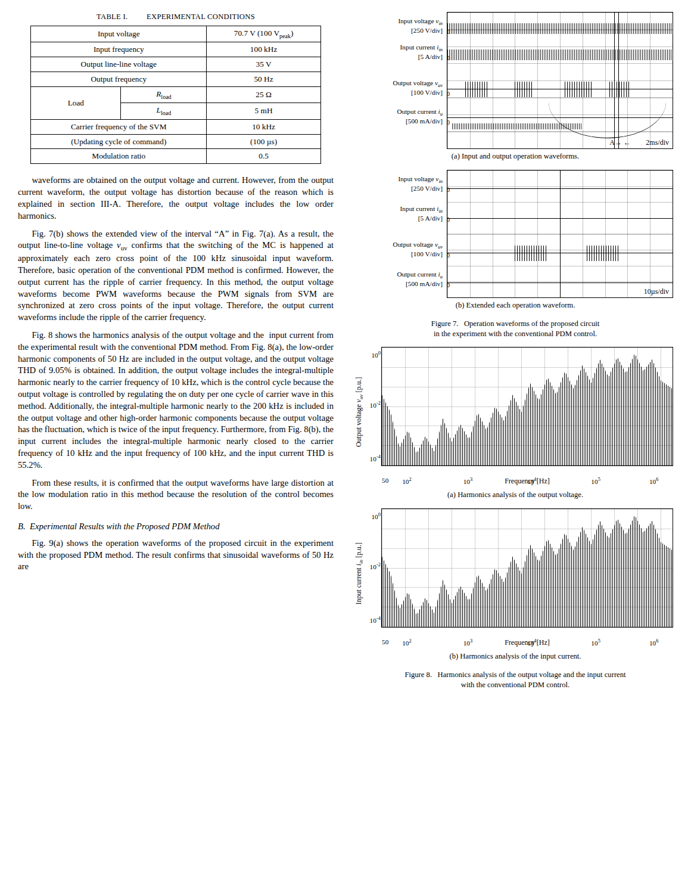TABLE I. EXPERIMENTAL CONDITIONS
| Input voltage | 70.7 V (100 V peak ) |
| Input frequency | 100 kHz |
| Output line-line voltage | 35 V |
| Output frequency | 50 Hz |
| Load | R load | 25 Ω |
| L load | 5 mH |
| Carrier frequency of the SVM | 10 kHz |
| (Updating cycle of command) | (100 µs) |
| Modulation ratio | 0.5 |
waveforms are obtained on the output voltage and current. However, from the output current waveform, the output voltage has distortion because of the reason which is explained in section III-A. Therefore, the output voltage includes the low order harmonics.
Fig. 7(b) shows the extended view of the interval “A” in Fig. 7(a). As a result, the output line-to-line voltage vuv confirms that the switching of the MC is happened at approximately each zero cross point of the 100 kHz sinusoidal input waveform. Therefore, basic operation of the conventional PDM method is confirmed. However, the output current has the ripple of carrier frequency. In this method, the output voltage waveforms become PWM waveforms because the PWM signals from SVM are synchronized at zero cross points of the input voltage. Therefore, the output current waveforms include the ripple of the carrier frequency.
Fig. 8 shows the harmonics analysis of the output voltage and the input current from the experimental result with the conventional PDM method. From Fig. 8(a), the low-order harmonic components of 50 Hz are included in the output voltage, and the output voltage THD of 9.05% is obtained. In addition, the output voltage includes the integral-multiple harmonic nearly to the carrier frequency of 10 kHz, which is the control cycle because the output voltage is controlled by regulating the on duty per one cycle of carrier wave in this method. Additionally, the integral-multiple harmonic nearly to the 200 kHz is included in the output voltage and other high-order harmonic components because the output voltage has the fluctuation, which is twice of the input frequency. Furthermore, from Fig. 8(b), the input current includes the integral-multiple harmonic nearly closed to the carrier frequency of 10 kHz and the input frequency of 100 kHz, and the input current THD is 55.2%.
From these results, it is confirmed that the output waveforms have large distortion at the low modulation ratio in this method because the resolution of the control becomes low.
B. Experimental Results with the Proposed PDM Method
Fig. 9(a) shows the operation waveforms of the proposed circuit in the experiment with the proposed PDM method. The result confirms that sinusoidal waveforms of 50 Hz are
Input voltage vin
[250 V/div] 0
Input current iin
[5 A/div] 0
Output voltage vuv
[100 V/div] 0
Output current iu
[500 mA/div] 0
A→ ←
2ms/div
(a) Input and output operation waveforms.
Input voltage vin
[250 V/div] 0
Input current iin
[5 A/div] 0
Output voltage vuv
[100 V/div] 0
Output current iu
[500 mA/div] 0
10µs/div
(b) Extended each operation waveform.
Figure 7. Operation waveforms of the proposed circuit
in the experiment with the conventional PDM control.
Output voltage vuv [p.u.]
100 10-2 10-4
50 102 103 104 105 106
Frequency [Hz]
(a) Harmonics analysis of the output voltage.
Input current iin [p.u.]
100 10-2 10-4
50 102 103 104 105 106
Frequency [Hz]
(b) Harmonics analysis of the input current.
Figure 8. Harmonics analysis of the output voltage and the input current
with the conventional PDM control.